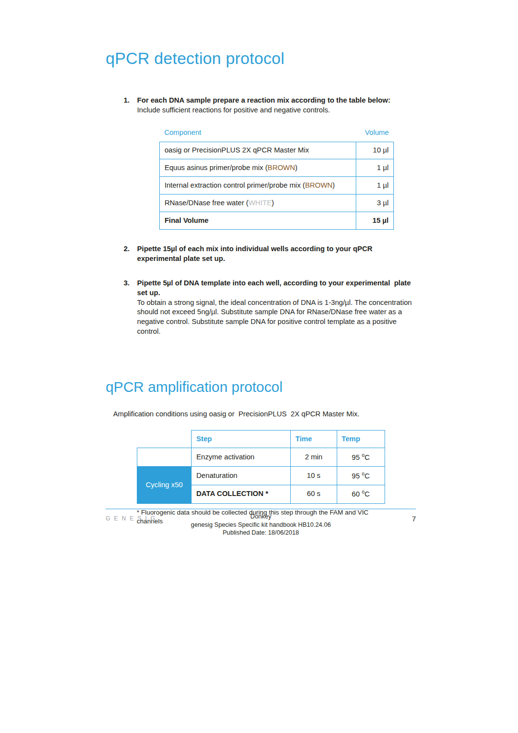qPCR detection protocol
For each DNA sample prepare a reaction mix according to the table below:
Include sufficient reactions for positive and negative controls.
| Component | Volume |
| --- | --- |
| oasig or PrecisionPLUS 2X qPCR Master Mix | 10 µl |
| Equus asinus primer/probe mix ( BROWN ) | 1 µl |
| Internal extraction control primer/probe mix ( BROWN ) | 1 µl |
| RNase/DNase free water ( WHITE ) | 3 µl |
| Final Volume | 15 µl |
Pipette 15µl of each mix into individual wells according to your qPCR experimental plate set up.
Pipette 5µl of DNA template into each well, according to your experimental plate set up.
To obtain a strong signal, the ideal concentration of DNA is 1-3ng/µl. The concentration should not exceed 5ng/µl. Substitute sample DNA for RNase/DNase free water as a negative control. Substitute sample DNA for positive control template as a positive control.
qPCR amplification protocol
Amplification conditions using oasig or PrecisionPLUS 2X qPCR Master Mix.
| | Step | Time | Temp |
| --- | --- | --- | --- |
| | Enzyme activation | 2 min | 95 o C |
| Cycling x50 | Denaturation | 10 s | 95 o C |
| DATA COLLECTION * | 60 s | 60 o C |
* Fluorogenic data should be collected during this step through the FAM and VIC channels
G E N E S I G
Donkey
genesig Species Specific kit handbook HB10.24.06
Published Date: 18/06/2018
7